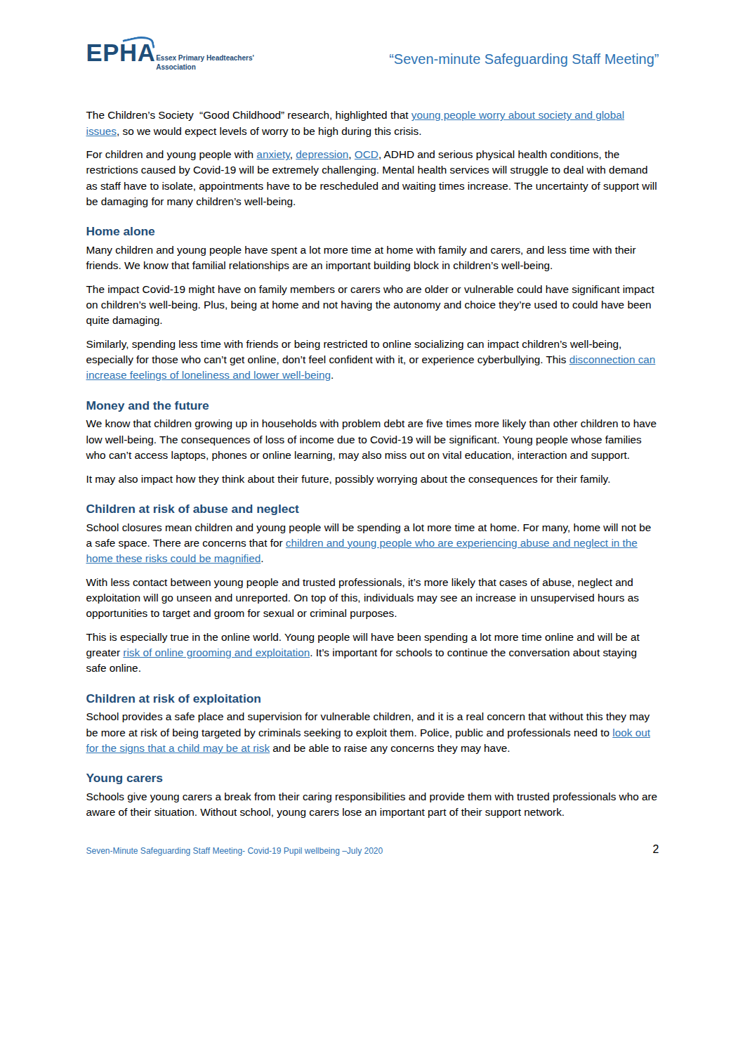EPHA
Essex Primary Headteachers'
Association
“Seven-minute Safeguarding Staff Meeting”
The Children’s Society “Good Childhood” research, highlighted that young people worry about society and global issues, so we would expect levels of worry to be high during this crisis.
For children and young people with anxiety, depression, OCD, ADHD and serious physical health conditions, the restrictions caused by Covid-19 will be extremely challenging. Mental health services will struggle to deal with demand as staff have to isolate, appointments have to be rescheduled and waiting times increase. The uncertainty of support will be damaging for many children’s well-being.
Home alone
Many children and young people have spent a lot more time at home with family and carers, and less time with their friends. We know that familial relationships are an important building block in children’s well-being.
The impact Covid-19 might have on family members or carers who are older or vulnerable could have significant impact on children’s well-being. Plus, being at home and not having the autonomy and choice they’re used to could have been quite damaging.
Similarly, spending less time with friends or being restricted to online socializing can impact children’s well-being, especially for those who can’t get online, don’t feel confident with it, or experience cyberbullying. This disconnection can increase feelings of loneliness and lower well-being.
Money and the future
We know that children growing up in households with problem debt are five times more likely than other children to have low well-being. The consequences of loss of income due to Covid-19 will be significant. Young people whose families who can’t access laptops, phones or online learning, may also miss out on vital education, interaction and support.
It may also impact how they think about their future, possibly worrying about the consequences for their family.
Children at risk of abuse and neglect
School closures mean children and young people will be spending a lot more time at home. For many, home will not be a safe space. There are concerns that for children and young people who are experiencing abuse and neglect in the home these risks could be magnified.
With less contact between young people and trusted professionals, it’s more likely that cases of abuse, neglect and exploitation will go unseen and unreported. On top of this, individuals may see an increase in unsupervised hours as opportunities to target and groom for sexual or criminal purposes.
This is especially true in the online world. Young people will have been spending a lot more time online and will be at greater risk of online grooming and exploitation. It’s important for schools to continue the conversation about staying safe online.
Children at risk of exploitation
School provides a safe place and supervision for vulnerable children, and it is a real concern that without this they may be more at risk of being targeted by criminals seeking to exploit them. Police, public and professionals need to look out for the signs that a child may be at risk and be able to raise any concerns they may have.
Young carers
Schools give young carers a break from their caring responsibilities and provide them with trusted professionals who are aware of their situation. Without school, young carers lose an important part of their support network.
Seven-Minute Safeguarding Staff Meeting- Covid-19 Pupil wellbeing –July 2020
2